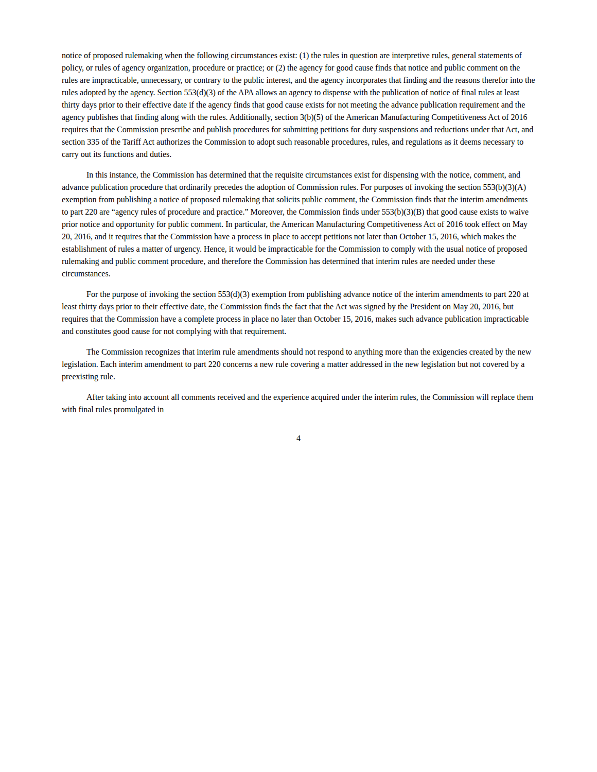notice of proposed rulemaking when the following circumstances exist: (1) the rules in question are interpretive rules, general statements of policy, or rules of agency organization, procedure or practice; or (2) the agency for good cause finds that notice and public comment on the rules are impracticable, unnecessary, or contrary to the public interest, and the agency incorporates that finding and the reasons therefor into the rules adopted by the agency. Section 553(d)(3) of the APA allows an agency to dispense with the publication of notice of final rules at least thirty days prior to their effective date if the agency finds that good cause exists for not meeting the advance publication requirement and the agency publishes that finding along with the rules. Additionally, section 3(b)(5) of the American Manufacturing Competitiveness Act of 2016 requires that the Commission prescribe and publish procedures for submitting petitions for duty suspensions and reductions under that Act, and section 335 of the Tariff Act authorizes the Commission to adopt such reasonable procedures, rules, and regulations as it deems necessary to carry out its functions and duties.
In this instance, the Commission has determined that the requisite circumstances exist for dispensing with the notice, comment, and advance publication procedure that ordinarily precedes the adoption of Commission rules. For purposes of invoking the section 553(b)(3)(A) exemption from publishing a notice of proposed rulemaking that solicits public comment, the Commission finds that the interim amendments to part 220 are “agency rules of procedure and practice.” Moreover, the Commission finds under 553(b)(3)(B) that good cause exists to waive prior notice and opportunity for public comment. In particular, the American Manufacturing Competitiveness Act of 2016 took effect on May 20, 2016, and it requires that the Commission have a process in place to accept petitions not later than October 15, 2016, which makes the establishment of rules a matter of urgency. Hence, it would be impracticable for the Commission to comply with the usual notice of proposed rulemaking and public comment procedure, and therefore the Commission has determined that interim rules are needed under these circumstances.
For the purpose of invoking the section 553(d)(3) exemption from publishing advance notice of the interim amendments to part 220 at least thirty days prior to their effective date, the Commission finds the fact that the Act was signed by the President on May 20, 2016, but requires that the Commission have a complete process in place no later than October 15, 2016, makes such advance publication impracticable and constitutes good cause for not complying with that requirement.
The Commission recognizes that interim rule amendments should not respond to anything more than the exigencies created by the new legislation. Each interim amendment to part 220 concerns a new rule covering a matter addressed in the new legislation but not covered by a preexisting rule.
After taking into account all comments received and the experience acquired under the interim rules, the Commission will replace them with final rules promulgated in
4